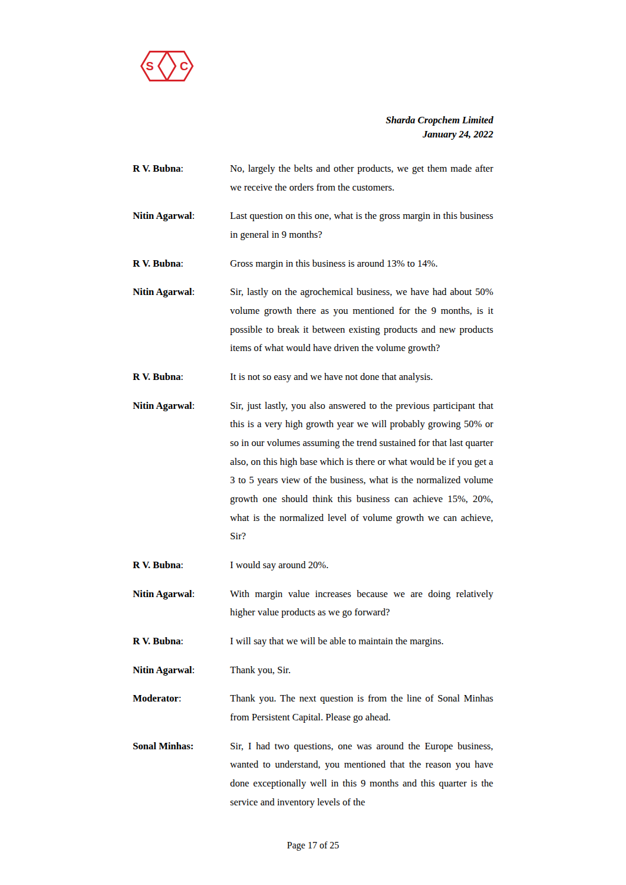S C
Sharda Cropchem Limited
January 24, 2022
| R V. Bubna : | No, largely the belts and other products, we get them made after we receive the orders from the customers. |
| Nitin Agarwal : | Last question on this one, what is the gross margin in this business in general in 9 months? |
| R V. Bubna : | Gross margin in this business is around 13% to 14%. |
| Nitin Agarwal : | Sir, lastly on the agrochemical business, we have had about 50% volume growth there as you mentioned for the 9 months, is it possible to break it between existing products and new products items of what would have driven the volume growth? |
| R V. Bubna : | It is not so easy and we have not done that analysis. |
| Nitin Agarwal : | Sir, just lastly, you also answered to the previous participant that this is a very high growth year we will probably growing 50% or so in our volumes assuming the trend sustained for that last quarter also, on this high base which is there or what would be if you get a 3 to 5 years view of the business, what is the normalized volume growth one should think this business can achieve 15%, 20%, what is the normalized level of volume growth we can achieve, Sir? |
| R V. Bubna : | I would say around 20%. |
| Nitin Agarwal : | With margin value increases because we are doing relatively higher value products as we go forward? |
| R V. Bubna : | I will say that we will be able to maintain the margins. |
| Nitin Agarwal : | Thank you, Sir. |
| Moderator : | Thank you. The next question is from the line of Sonal Minhas from Persistent Capital. Please go ahead. |
| Sonal Minhas: | Sir, I had two questions, one was around the Europe business, wanted to understand, you mentioned that the reason you have done exceptionally well in this 9 months and this quarter is the service and inventory levels of the |
Page 17 of 25